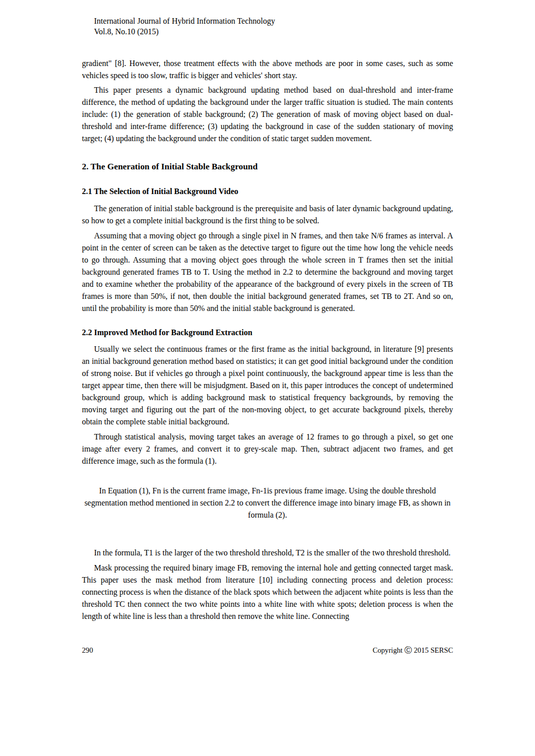International Journal of Hybrid Information Technology
Vol.8, No.10 (2015)
gradient" [8]. However, those treatment effects with the above methods are poor in some cases, such as some vehicles speed is too slow, traffic is bigger and vehicles' short stay.
This paper presents a dynamic background updating method based on dual-threshold and inter-frame difference, the method of updating the background under the larger traffic situation is studied. The main contents include: (1) the generation of stable background; (2) The generation of mask of moving object based on dual-threshold and inter-frame difference; (3) updating the background in case of the sudden stationary of moving target; (4) updating the background under the condition of static target sudden movement.
2. The Generation of Initial Stable Background
2.1 The Selection of Initial Background Video
The generation of initial stable background is the prerequisite and basis of later dynamic background updating, so how to get a complete initial background is the first thing to be solved.
Assuming that a moving object go through a single pixel in N frames, and then take N/6 frames as interval. A point in the center of screen can be taken as the detective target to figure out the time how long the vehicle needs to go through. Assuming that a moving object goes through the whole screen in T frames then set the initial background generated frames TB to T. Using the method in 2.2 to determine the background and moving target and to examine whether the probability of the appearance of the background of every pixels in the screen of TB frames is more than 50%, if not, then double the initial background generated frames, set TB to 2T. And so on, until the probability is more than 50% and the initial stable background is generated.
2.2 Improved Method for Background Extraction
Usually we select the continuous frames or the first frame as the initial background, in literature [9] presents an initial background generation method based on statistics; it can get good initial background under the condition of strong noise. But if vehicles go through a pixel point continuously, the background appear time is less than the target appear time, then there will be misjudgment. Based on it, this paper introduces the concept of undetermined background group, which is adding background mask to statistical frequency backgrounds, by removing the moving target and figuring out the part of the non-moving object, to get accurate background pixels, thereby obtain the complete stable initial background.
Through statistical analysis, moving target takes an average of 12 frames to go through a pixel, so get one image after every 2 frames, and convert it to grey-scale map. Then, subtract adjacent two frames, and get difference image, such as the formula (1).
In Equation (1), Fn is the current frame image, Fn-1is previous frame image. Using the double threshold segmentation method mentioned in section 2.2 to convert the difference image into binary image FB, as shown in formula (2).
In the formula, T1 is the larger of the two threshold threshold, T2 is the smaller of the two threshold threshold.
Mask processing the required binary image FB, removing the internal hole and getting connected target mask. This paper uses the mask method from literature [10] including connecting process and deletion process: connecting process is when the distance of the black spots which between the adjacent white points is less than the threshold TC then connect the two white points into a white line with white spots; deletion process is when the length of white line is less than a threshold then remove the white line. Connecting
290 Copyright Ⓒ 2015 SERSC